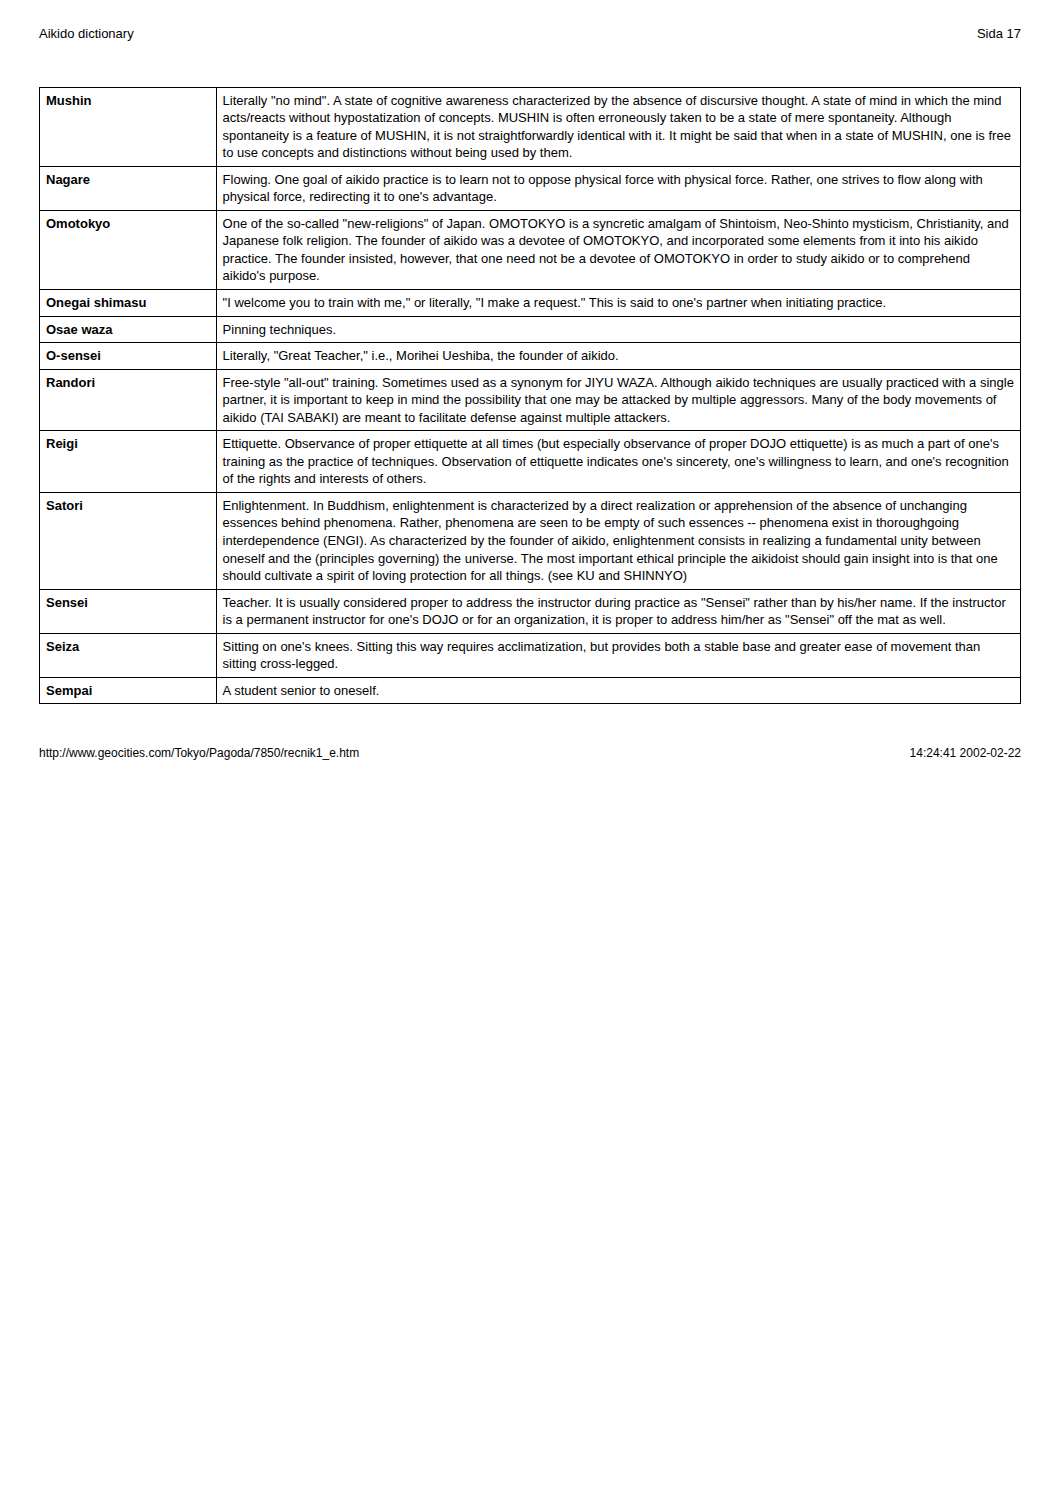Aikido dictionary Sida 17
| Mushin | Literally "no mind". A state of cognitive awareness characterized by the absence of discursive thought. A state of mind in which the mind acts/reacts without hypostatization of concepts. MUSHIN is often erroneously taken to be a state of mere spontaneity. Although spontaneity is a feature of MUSHIN, it is not straightforwardly identical with it. It might be said that when in a state of MUSHIN, one is free to use concepts and distinctions without being used by them. |
| Nagare | Flowing. One goal of aikido practice is to learn not to oppose physical force with physical force. Rather, one strives to flow along with physical force, redirecting it to one's advantage. |
| Omotokyo | One of the so-called "new-religions" of Japan. OMOTOKYO is a syncretic amalgam of Shintoism, Neo-Shinto mysticism, Christianity, and Japanese folk religion. The founder of aikido was a devotee of OMOTOKYO, and incorporated some elements from it into his aikido practice. The founder insisted, however, that one need not be a devotee of OMOTOKYO in order to study aikido or to comprehend aikido's purpose. |
| Onegai shimasu | "I welcome you to train with me," or literally, "I make a request." This is said to one's partner when initiating practice. |
| Osae waza | Pinning techniques. |
| O-sensei | Literally, "Great Teacher," i.e., Morihei Ueshiba, the founder of aikido. |
| Randori | Free-style "all-out" training. Sometimes used as a synonym for JIYU WAZA. Although aikido techniques are usually practiced with a single partner, it is important to keep in mind the possibility that one may be attacked by multiple aggressors. Many of the body movements of aikido (TAI SABAKI) are meant to facilitate defense against multiple attackers. |
| Reigi | Ettiquette. Observance of proper ettiquette at all times (but especially observance of proper DOJO ettiquette) is as much a part of one's training as the practice of techniques. Observation of ettiquette indicates one's sincerety, one's willingness to learn, and one's recognition of the rights and interests of others. |
| Satori | Enlightenment. In Buddhism, enlightenment is characterized by a direct realization or apprehension of the absence of unchanging essences behind phenomena. Rather, phenomena are seen to be empty of such essences -- phenomena exist in thoroughgoing interdependence (ENGI). As characterized by the founder of aikido, enlightenment consists in realizing a fundamental unity between oneself and the (principles governing) the universe. The most important ethical principle the aikidoist should gain insight into is that one should cultivate a spirit of loving protection for all things. (see KU and SHINNYO) |
| Sensei | Teacher. It is usually considered proper to address the instructor during practice as "Sensei" rather than by his/her name. If the instructor is a permanent instructor for one's DOJO or for an organization, it is proper to address him/her as "Sensei" off the mat as well. |
| Seiza | Sitting on one's knees. Sitting this way requires acclimatization, but provides both a stable base and greater ease of movement than sitting cross-legged. |
| Sempai | A student senior to oneself. |
http://www.geocities.com/Tokyo/Pagoda/7850/recnik1_e.htm 14:24:41 2002-02-22